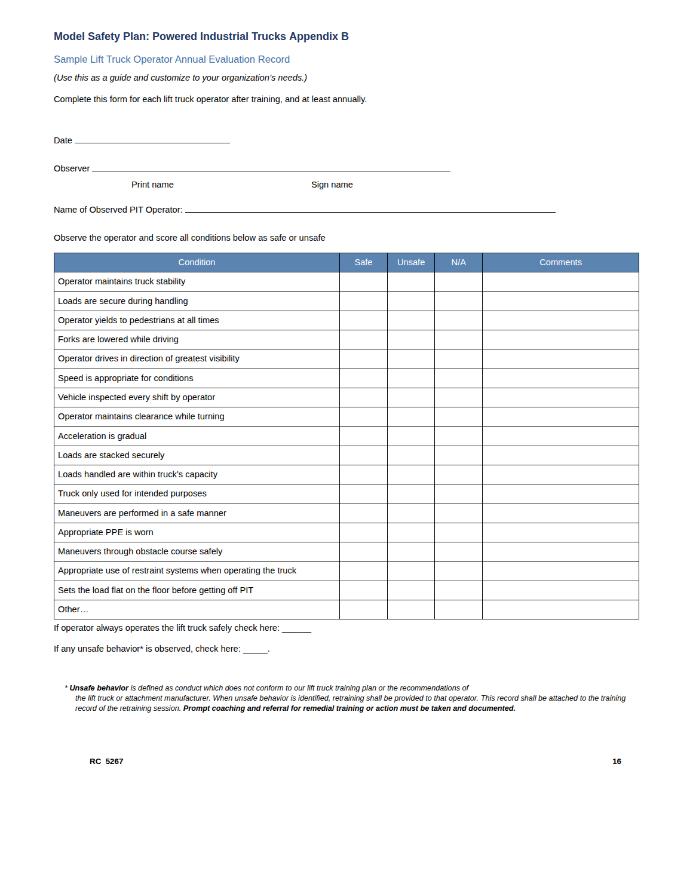Model Safety Plan: Powered Industrial Trucks Appendix B
Sample Lift Truck Operator Annual Evaluation Record
(Use this as a guide and customize to your organization’s needs.)
Complete this form for each lift truck operator after training, and at least annually.
Date
Observer
Print nameSign name
Name of Observed PIT Operator:
Observe the operator and score all conditions below as safe or unsafe
| Condition | Safe | Unsafe | N/A | Comments |
| --- | --- | --- | --- | --- |
| Operator maintains truck stability | | | | |
| Loads are secure during handling | | | | |
| Operator yields to pedestrians at all times | | | | |
| Forks are lowered while driving | | | | |
| Operator drives in direction of greatest visibility | | | | |
| Speed is appropriate for conditions | | | | |
| Vehicle inspected every shift by operator | | | | |
| Operator maintains clearance while turning | | | | |
| Acceleration is gradual | | | | |
| Loads are stacked securely | | | | |
| Loads handled are within truck’s capacity | | | | |
| Truck only used for intended purposes | | | | |
| Maneuvers are performed in a safe manner | | | | |
| Appropriate PPE is worn | | | | |
| Maneuvers through obstacle course safely | | | | |
| Appropriate use of restraint systems when operating the truck | | | | |
| Sets the load flat on the floor before getting off PIT | | | | |
| Other… | | | | |
If operator always operates the lift truck safely check here: ______
If any unsafe behavior* is observed, check here: _____.
* Unsafe behavior is defined as conduct which does not conform to our lift truck training plan or the recommendations of the lift truck or attachment manufacturer. When unsafe behavior is identified, retraining shall be provided to that operator. This record shall be attached to the training record of the retraining session. Prompt coaching and referral for remedial training or action must be taken and documented.
RC 5267
16